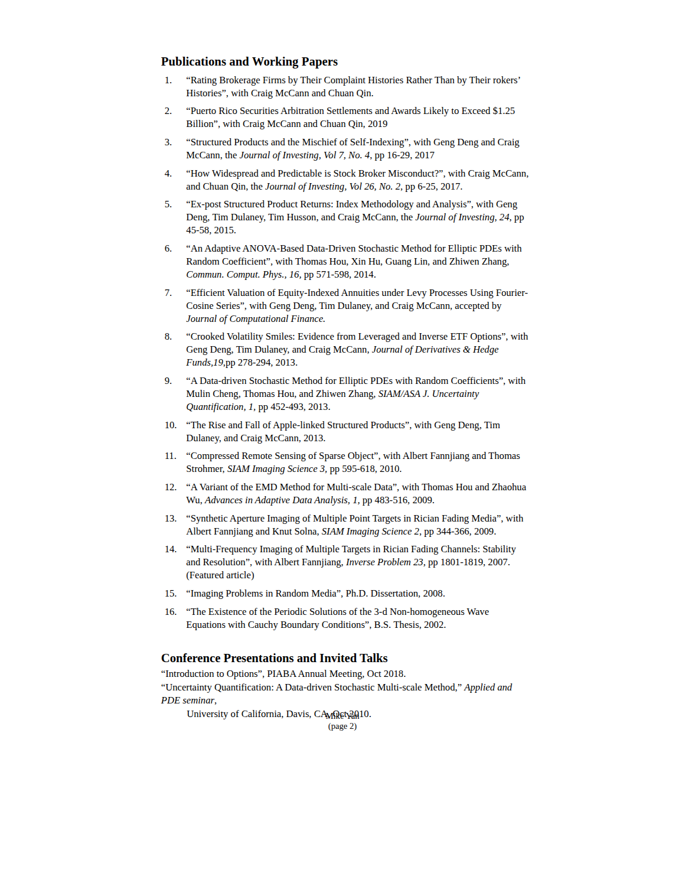Publications and Working Papers
1. “Rating Brokerage Firms by Their Complaint Histories Rather Than by Their rokers’ Histories”, with Craig McCann and Chuan Qin.
2. “Puerto Rico Securities Arbitration Settlements and Awards Likely to Exceed $1.25 Billion”, with Craig McCann and Chuan Qin, 2019
3. “Structured Products and the Mischief of Self-Indexing”, with Geng Deng and Craig McCann, the Journal of Investing, Vol 7, No. 4, pp 16-29, 2017
4. “How Widespread and Predictable is Stock Broker Misconduct?”, with Craig McCann, and Chuan Qin, the Journal of Investing, Vol 26, No. 2, pp 6-25, 2017.
5. “Ex-post Structured Product Returns: Index Methodology and Analysis”, with Geng Deng, Tim Dulaney, Tim Husson, and Craig McCann, the Journal of Investing, 24, pp 45-58, 2015.
6. “An Adaptive ANOVA-Based Data-Driven Stochastic Method for Elliptic PDEs with Random Coefficient”, with Thomas Hou, Xin Hu, Guang Lin, and Zhiwen Zhang, Commun. Comput. Phys., 16, pp 571-598, 2014.
7. “Efficient Valuation of Equity-Indexed Annuities under Levy Processes Using Fourier-Cosine Series”, with Geng Deng, Tim Dulaney, and Craig McCann, accepted by Journal of Computational Finance.
8. “Crooked Volatility Smiles: Evidence from Leveraged and Inverse ETF Options”, with Geng Deng, Tim Dulaney, and Craig McCann, Journal of Derivatives & Hedge Funds,19,pp 278-294, 2013.
9. “A Data-driven Stochastic Method for Elliptic PDEs with Random Coefficients”, with Mulin Cheng, Thomas Hou, and Zhiwen Zhang, SIAM/ASA J. Uncertainty Quantification, 1, pp 452-493, 2013.
10. “The Rise and Fall of Apple-linked Structured Products”, with Geng Deng, Tim Dulaney, and Craig McCann, 2013.
11. “Compressed Remote Sensing of Sparse Object”, with Albert Fannjiang and Thomas Strohmer, SIAM Imaging Science 3, pp 595-618, 2010.
12. “A Variant of the EMD Method for Multi-scale Data”, with Thomas Hou and Zhaohua Wu, Advances in Adaptive Data Analysis, 1, pp 483-516, 2009.
13. “Synthetic Aperture Imaging of Multiple Point Targets in Rician Fading Media”, with Albert Fannjiang and Knut Solna, SIAM Imaging Science 2, pp 344-366, 2009.
14. “Multi-Frequency Imaging of Multiple Targets in Rician Fading Channels: Stability and Resolution”, with Albert Fannjiang, Inverse Problem 23, pp 1801-1819, 2007. (Featured article)
15. “Imaging Problems in Random Media”, Ph.D. Dissertation, 2008.
16. “The Existence of the Periodic Solutions of the 3-d Non-homogeneous Wave Equations with Cauchy Boundary Conditions”, B.S. Thesis, 2002.
Conference Presentations and Invited Talks
“Introduction to Options”, PIABA Annual Meeting, Oct 2018.
“Uncertainty Quantification: A Data-driven Stochastic Multi-scale Method,” Applied and PDE seminar,
University of California, Davis, CA, Oct 2010.
Mike Yan
(page 2)